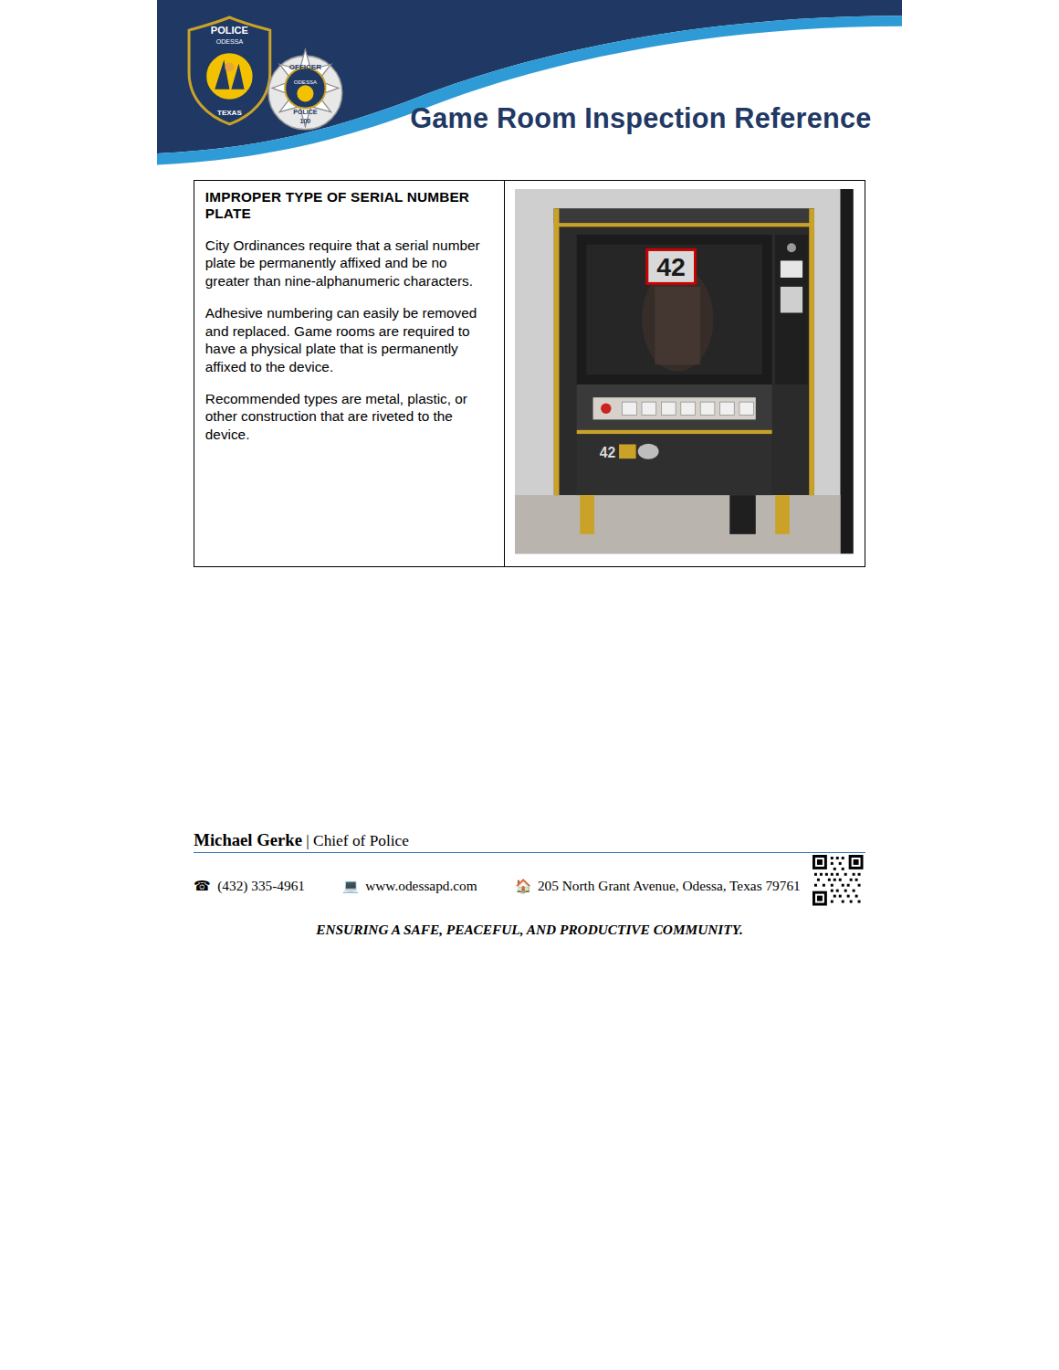POLICE ODESSA TEXAS OFFICER ODESSA POLICE 100
Game Room Inspection Reference
| IMPROPER TYPE OF SERIAL NUMBER PLATE City Ordinances require that a serial number plate be permanently affixed and be no greater than nine-alphanumeric characters. Adhesive numbering can easily be removed and replaced. Game rooms are required to have a physical plate that is permanently affixed to the device. Recommended types are metal, plastic, or other construction that are riveted to the device. | 42 42 |
Michael Gerke | Chief of Police
☎(432) 335-4961
💻www.odessapd.com
🏠205 North Grant Avenue, Odessa, Texas 79761
ENSURING A SAFE, PEACEFUL, AND PRODUCTIVE COMMUNITY.